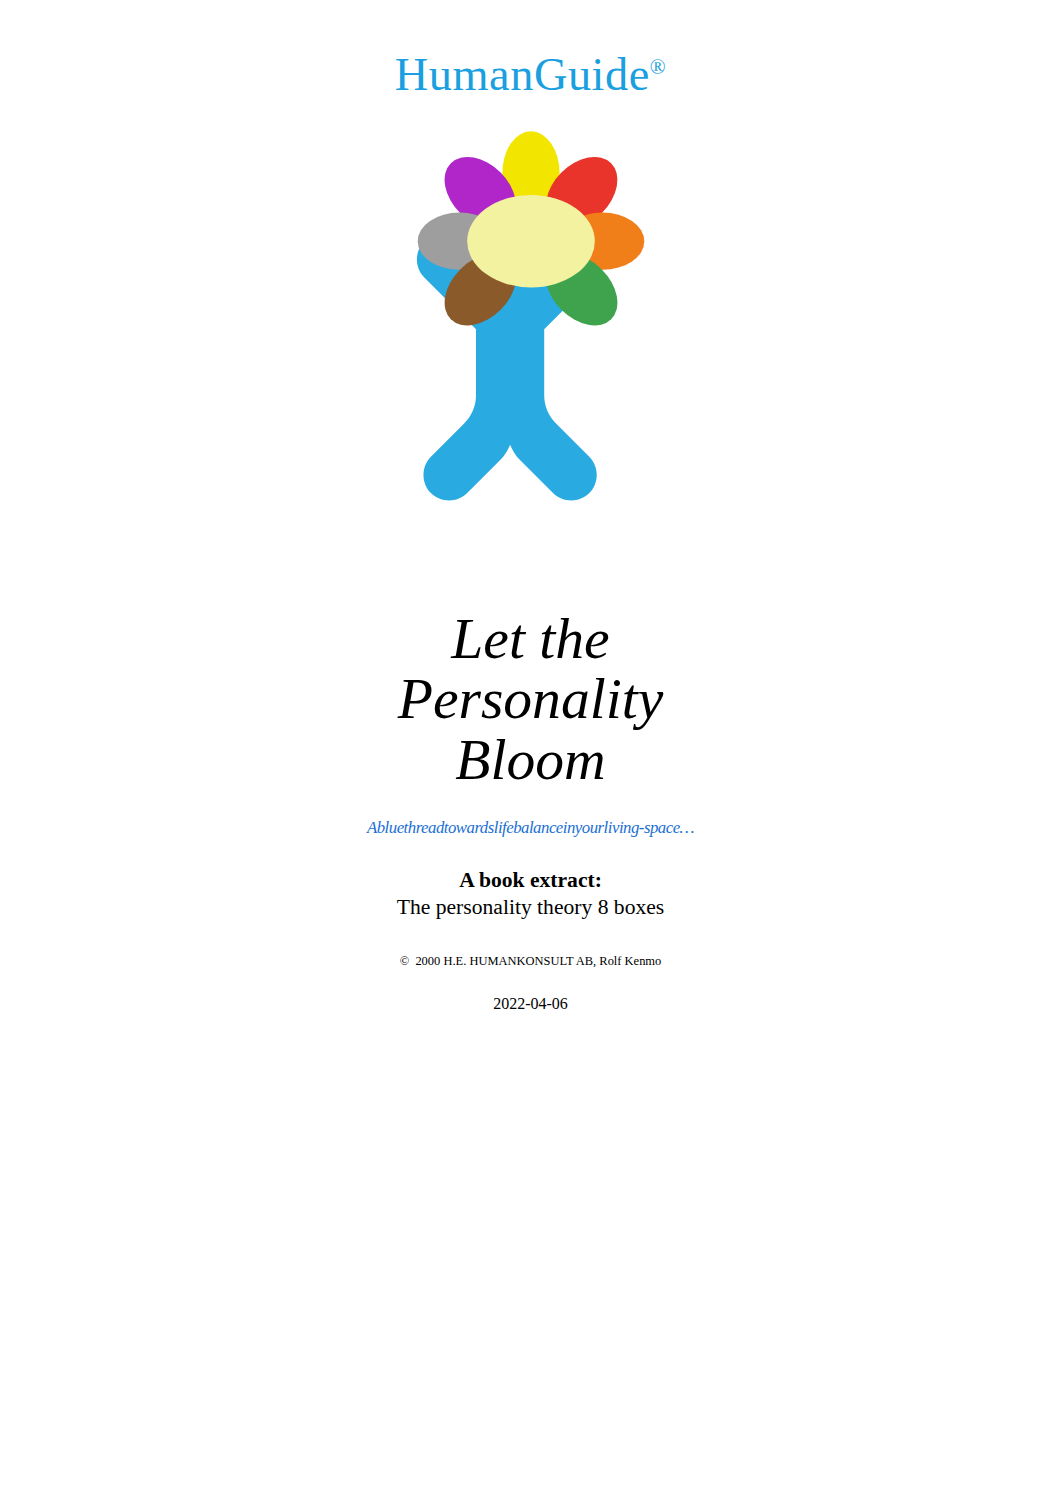HumanGuide®
Let the
Personality
Bloom
Abluethreadtowardslifebalanceinyourliving-space…
A book extract:
The personality theory 8 boxes
© 2000 H.E. HUMANKONSULT AB, Rolf Kenmo
2022-04-06